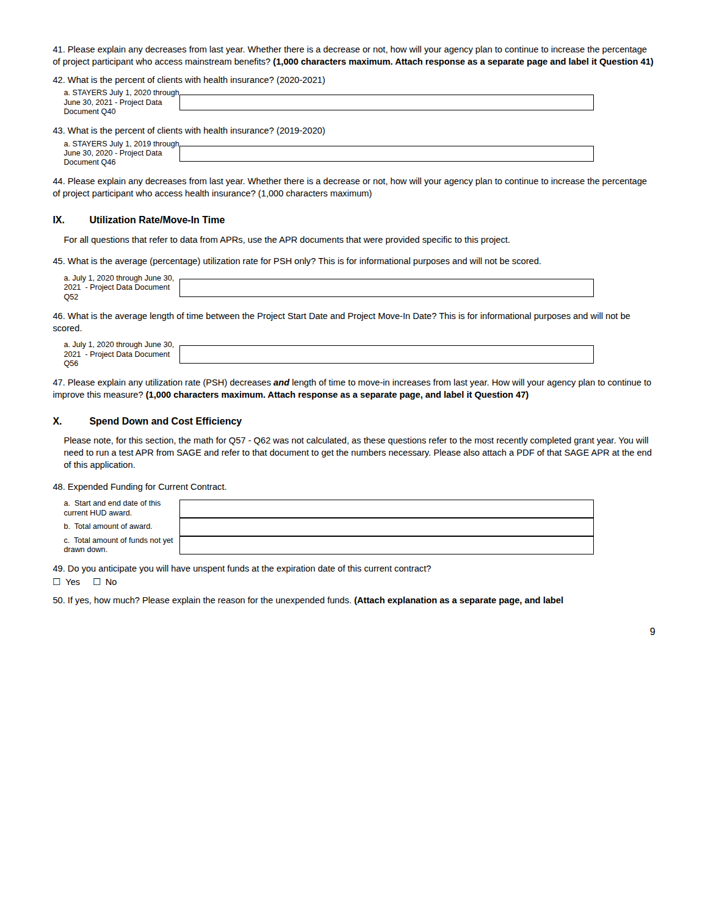41. Please explain any decreases from last year. Whether there is a decrease or not, how will your agency plan to continue to increase the percentage of project participant who access mainstream benefits? (1,000 characters maximum. Attach response as a separate page and label it Question 41)
42. What is the percent of clients with health insurance? (2020-2021)
| a. STAYERS July 1, 2020 through June 30, 2021 - Project Data Document Q40 | |
43. What is the percent of clients with health insurance? (2019-2020)
| a. STAYERS July 1, 2019 through June 30, 2020 - Project Data Document Q46 | |
44. Please explain any decreases from last year. Whether there is a decrease or not, how will your agency plan to continue to increase the percentage of project participant who access health insurance? (1,000 characters maximum)
IX. Utilization Rate/Move-In Time
For all questions that refer to data from APRs, use the APR documents that were provided specific to this project.
45. What is the average (percentage) utilization rate for PSH only? This is for informational purposes and will not be scored.
| a. July 1, 2020 through June 30, 2021 - Project Data Document Q52 | |
46. What is the average length of time between the Project Start Date and Project Move-In Date? This is for informational purposes and will not be scored.
| a. July 1, 2020 through June 30, 2021 - Project Data Document Q56 | |
47. Please explain any utilization rate (PSH) decreases and length of time to move-in increases from last year. How will your agency plan to continue to improve this measure? (1,000 characters maximum. Attach response as a separate page, and label it Question 47)
X. Spend Down and Cost Efficiency
Please note, for this section, the math for Q57 - Q62 was not calculated, as these questions refer to the most recently completed grant year. You will need to run a test APR from SAGE and refer to that document to get the numbers necessary. Please also attach a PDF of that SAGE APR at the end of this application.
48. Expended Funding for Current Contract.
| a. Start and end date of this current HUD award. | |
| b. Total amount of award. | |
| c. Total amount of funds not yet drawn down. | |
49. Do you anticipate you will have unspent funds at the expiration date of this current contract?
☐ Yes ☐ No
50. If yes, how much? Please explain the reason for the unexpended funds. (Attach explanation as a separate page, and label
9